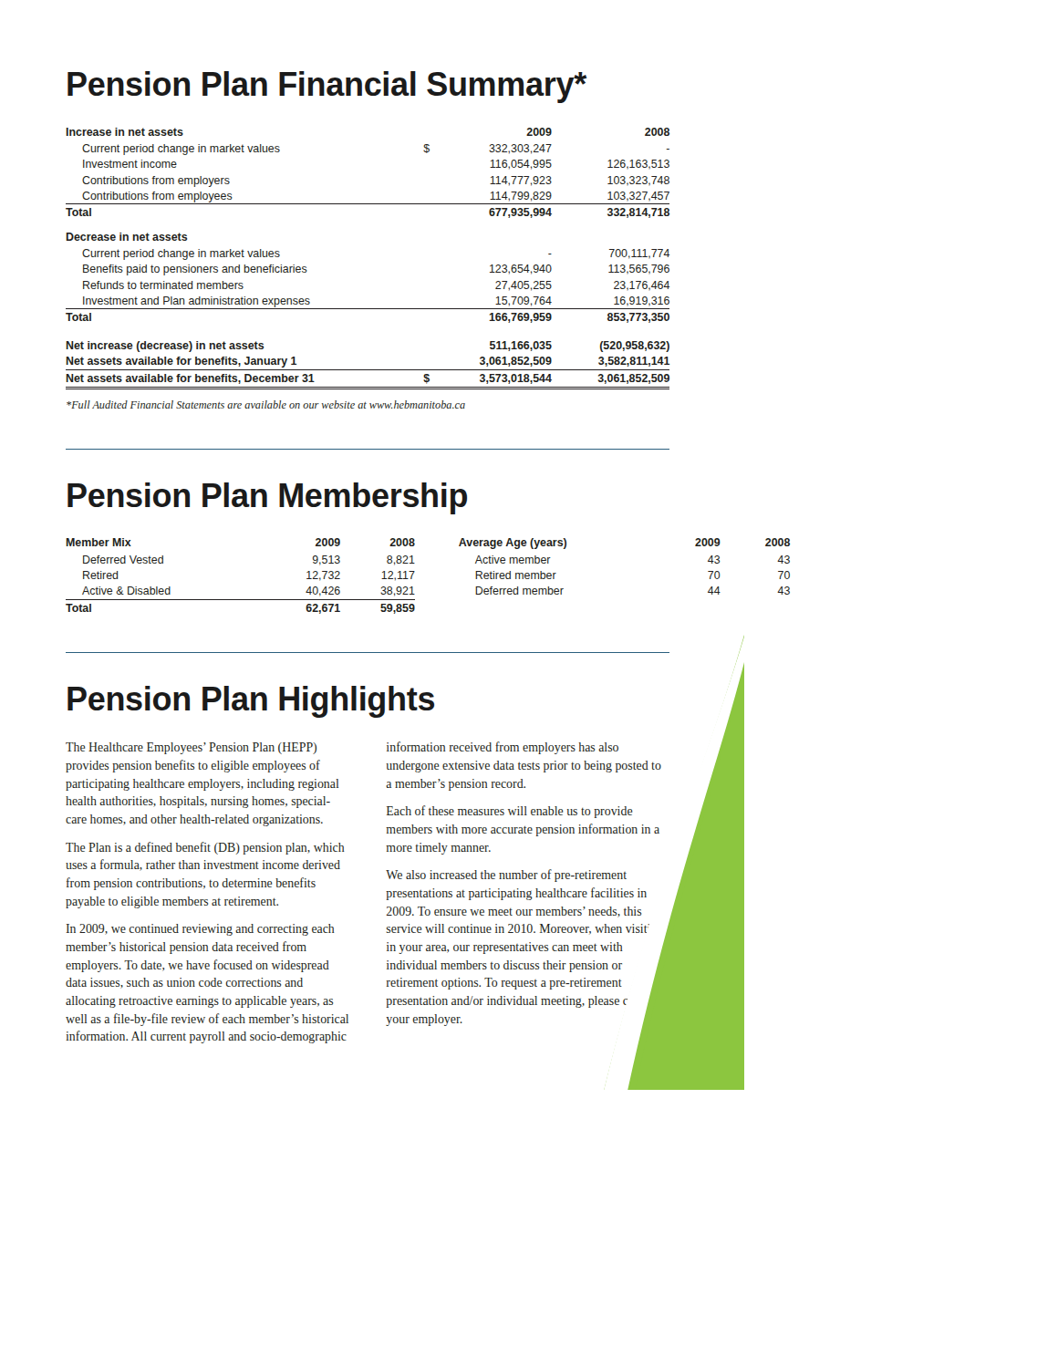Pension Plan Financial Summary*
| Increase in net assets | | 2009 | 2008 |
| Current period change in market values | $ | 332,303,247 | - |
| Investment income | | 116,054,995 | 126,163,513 |
| Contributions from employers | | 114,777,923 | 103,323,748 |
| Contributions from employees | | 114,799,829 | 103,327,457 |
| Total | | 677,935,994 | 332,814,718 |
| Decrease in net assets | | | |
| Current period change in market values | | - | 700,111,774 |
| Benefits paid to pensioners and beneficiaries | | 123,654,940 | 113,565,796 |
| Refunds to terminated members | | 27,405,255 | 23,176,464 |
| Investment and Plan administration expenses | | 15,709,764 | 16,919,316 |
| Total | | 166,769,959 | 853,773,350 |
| Net increase (decrease) in net assets | | 511,166,035 | (520,958,632) |
| Net assets available for benefits, January 1 | | 3,061,852,509 | 3,582,811,141 |
| Net assets available for benefits, December 31 | $ | 3,573,018,544 | 3,061,852,509 |
*Full Audited Financial Statements are available on our website at www.hebmanitoba.ca
Pension Plan Membership
| Member Mix | 2009 | 2008 |
| --- | --- | --- |
| Deferred Vested | 9,513 | 8,821 |
| Retired | 12,732 | 12,117 |
| Active & Disabled | 40,426 | 38,921 |
| Total | 62,671 | 59,859 |
| Average Age (years) | 2009 | 2008 |
| --- | --- | --- |
| Active member | 43 | 43 |
| Retired member | 70 | 70 |
| Deferred member | 44 | 43 |
Pension Plan Highlights
The Healthcare Employees’ Pension Plan (HEPP) provides pension benefits to eligible employees of participating healthcare employers, including regional health authorities, hospitals, nursing homes, special-care homes, and other health-related organizations.
The Plan is a defined benefit (DB) pension plan, which uses a formula, rather than investment income derived from pension contributions, to determine benefits payable to eligible members at retirement.
In 2009, we continued reviewing and correcting each member’s historical pension data received from employers. To date, we have focused on widespread data issues, such as union code corrections and allocating retroactive earnings to applicable years, as well as a file-by-file review of each member’s historical information. All current payroll and socio-demographic information received from employers has also undergone extensive data tests prior to being posted to a member’s pension record.
Each of these measures will enable us to provide members with more accurate pension information in a more timely manner.
We also increased the number of pre-retirement presentations at participating healthcare facilities in 2009. To ensure we meet our members’ needs, this service will continue in 2010. Moreover, when visiting in your area, our representatives can meet with individual members to discuss their pension or retirement options. To request a pre-retirement presentation and/or individual meeting, please contact your employer.
3